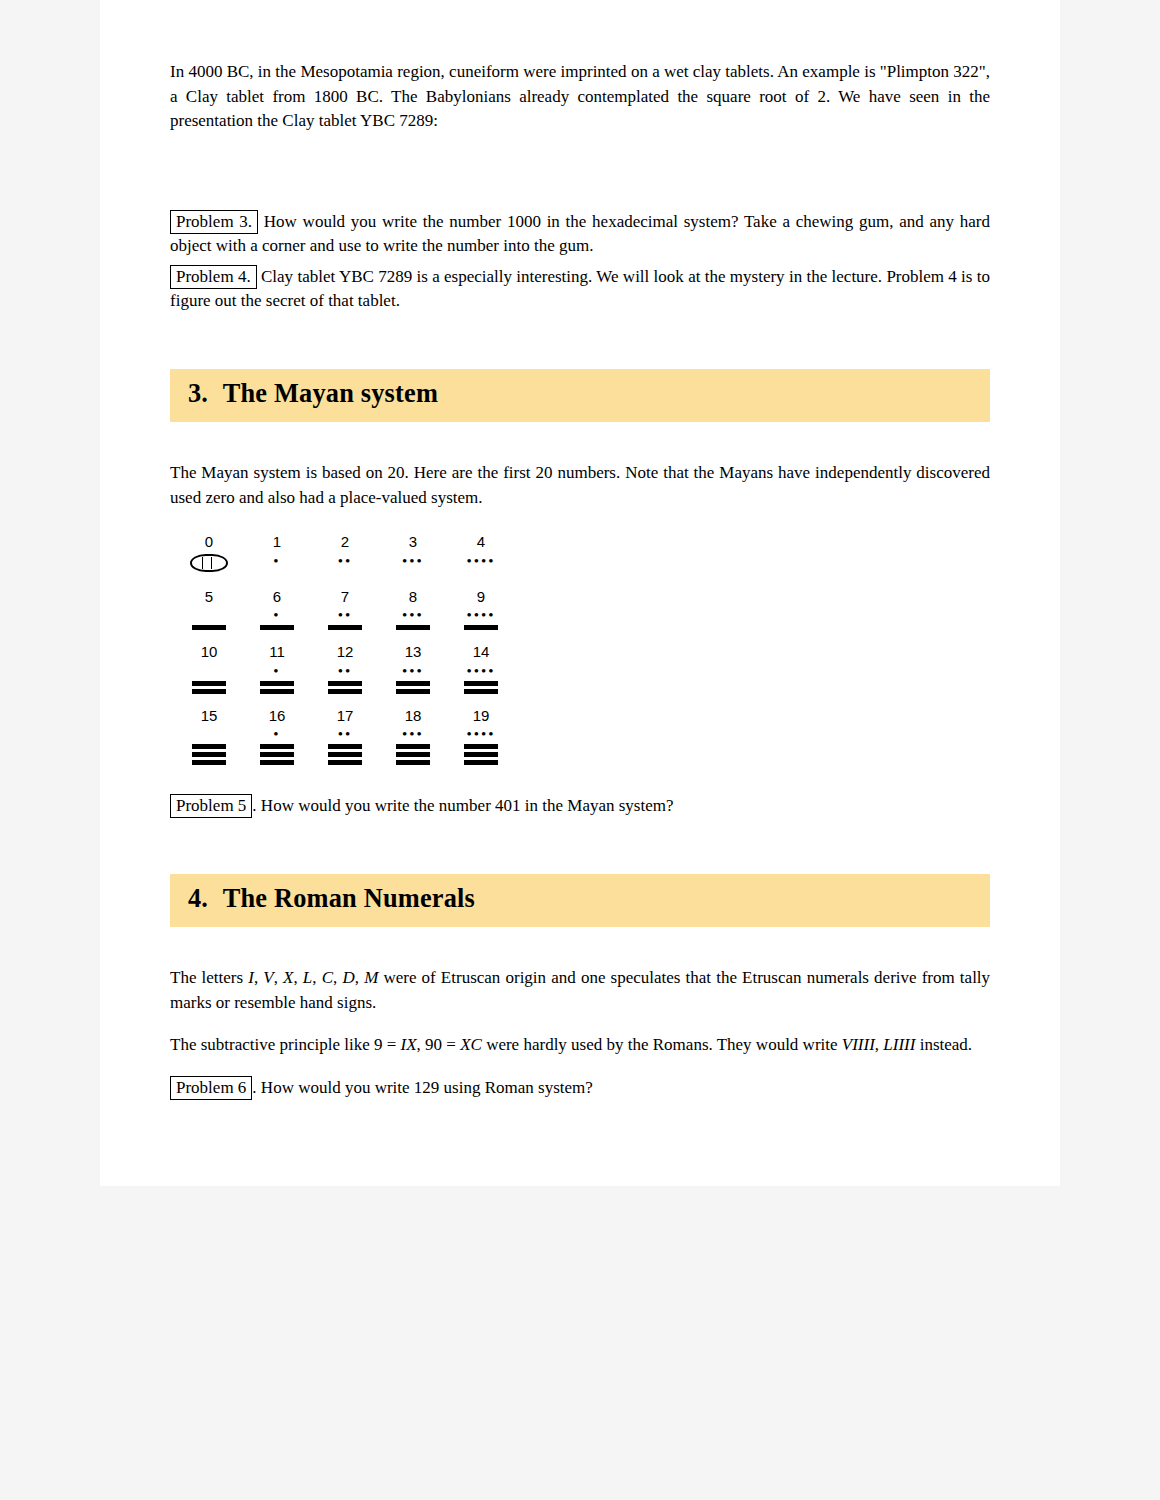In 4000 BC, in the Mesopotamia region, cuneiform were imprinted on a wet clay tablets. An example is "Plimpton 322", a Clay tablet from 1800 BC. The Babylonians already contemplated the square root of 2. We have seen in the presentation the Clay tablet YBC 7289:
Problem 3. How would you write the number 1000 in the hexadecimal system? Take a chewing gum, and any hard object with a corner and use to write the number into the gum.
Problem 4. Clay tablet YBC 7289 is a especially interesting. We will look at the mystery in the lecture. Problem 4 is to figure out the secret of that tablet.
3. The Mayan system
The Mayan system is based on 20. Here are the first 20 numbers. Note that the Mayans have independently discovered used zero and also had a place-valued system.
| 0 | 1 • | 2 •• | 3 ••• | 4 •••• |
| 5 | 6 • | 7 •• | 8 ••• | 9 •••• |
| 10 | 11 • | 12 •• | 13 ••• | 14 •••• |
| 15 | 16 • | 17 •• | 18 ••• | 19 •••• |
Problem 5. How would you write the number 401 in the Mayan system?
4. The Roman Numerals
The letters I, V, X, L, C, D, M were of Etruscan origin and one speculates that the Etruscan numerals derive from tally marks or resemble hand signs.
The subtractive principle like 9 = IX, 90 = XC were hardly used by the Romans. They would write VIIII, LIIII instead.
Problem 6. How would you write 129 using Roman system?